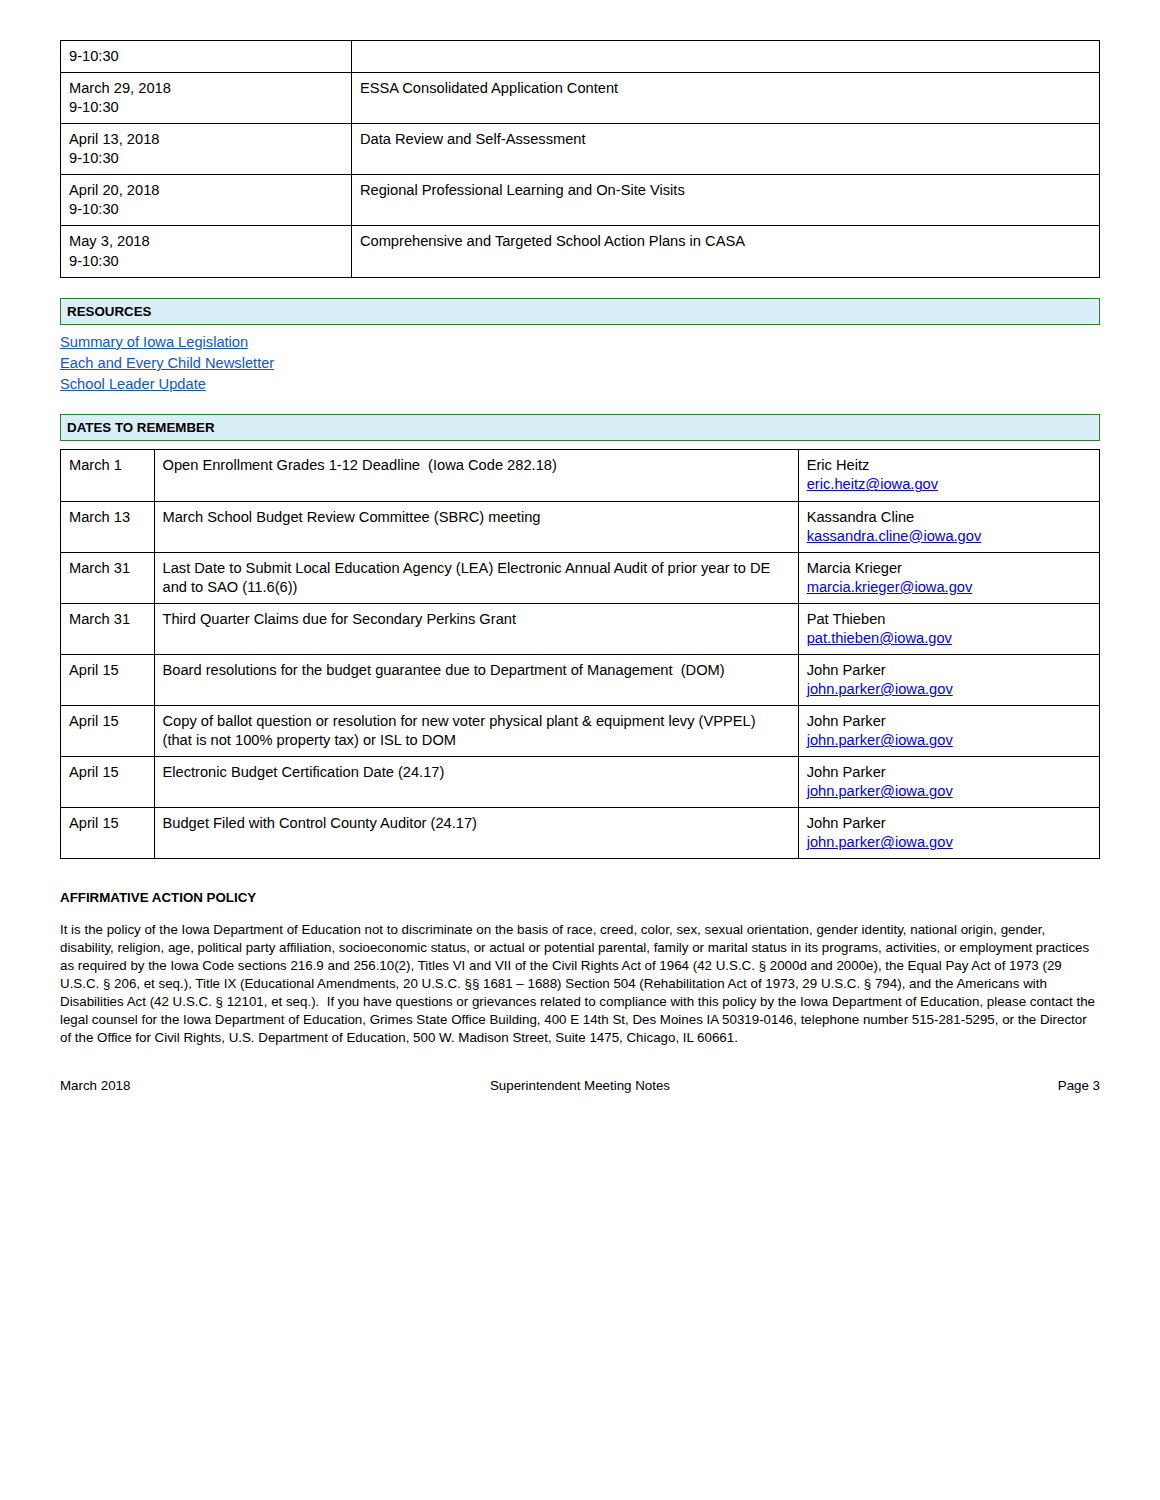| 9-10:30 | |
| March 29, 2018 9-10:30 | ESSA Consolidated Application Content |
| April 13, 2018 9-10:30 | Data Review and Self-Assessment |
| April 20, 2018 9-10:30 | Regional Professional Learning and On-Site Visits |
| May 3, 2018 9-10:30 | Comprehensive and Targeted School Action Plans in CASA |
RESOURCES
Summary of Iowa Legislation Each and Every Child Newsletter School Leader Update
DATES TO REMEMBER
| March 1 | Open Enrollment Grades 1-12 Deadline (Iowa Code 282.18) | Eric Heitz eric.heitz@iowa.gov |
| March 13 | March School Budget Review Committee (SBRC) meeting | Kassandra Cline kassandra.cline@iowa.gov |
| March 31 | Last Date to Submit Local Education Agency (LEA) Electronic Annual Audit of prior year to DE and to SAO (11.6(6)) | Marcia Krieger marcia.krieger@iowa.gov |
| March 31 | Third Quarter Claims due for Secondary Perkins Grant | Pat Thieben pat.thieben@iowa.gov |
| April 15 | Board resolutions for the budget guarantee due to Department of Management (DOM) | John Parker john.parker@iowa.gov |
| April 15 | Copy of ballot question or resolution for new voter physical plant & equipment levy (VPPEL) (that is not 100% property tax) or ISL to DOM | John Parker john.parker@iowa.gov |
| April 15 | Electronic Budget Certification Date (24.17) | John Parker john.parker@iowa.gov |
| April 15 | Budget Filed with Control County Auditor (24.17) | John Parker john.parker@iowa.gov |
AFFIRMATIVE ACTION POLICY
It is the policy of the Iowa Department of Education not to discriminate on the basis of race, creed, color, sex, sexual orientation, gender identity, national origin, gender, disability, religion, age, political party affiliation, socioeconomic status, or actual or potential parental, family or marital status in its programs, activities, or employment practices as required by the Iowa Code sections 216.9 and 256.10(2), Titles VI and VII of the Civil Rights Act of 1964 (42 U.S.C. § 2000d and 2000e), the Equal Pay Act of 1973 (29 U.S.C. § 206, et seq.), Title IX (Educational Amendments, 20 U.S.C. §§ 1681 – 1688) Section 504 (Rehabilitation Act of 1973, 29 U.S.C. § 794), and the Americans with Disabilities Act (42 U.S.C. § 12101, et seq.). If you have questions or grievances related to compliance with this policy by the Iowa Department of Education, please contact the legal counsel for the Iowa Department of Education, Grimes State Office Building, 400 E 14th St, Des Moines IA 50319-0146, telephone number 515-281-5295, or the Director of the Office for Civil Rights, U.S. Department of Education, 500 W. Madison Street, Suite 1475, Chicago, IL 60661.
March 2018 Superintendent Meeting Notes Page 3